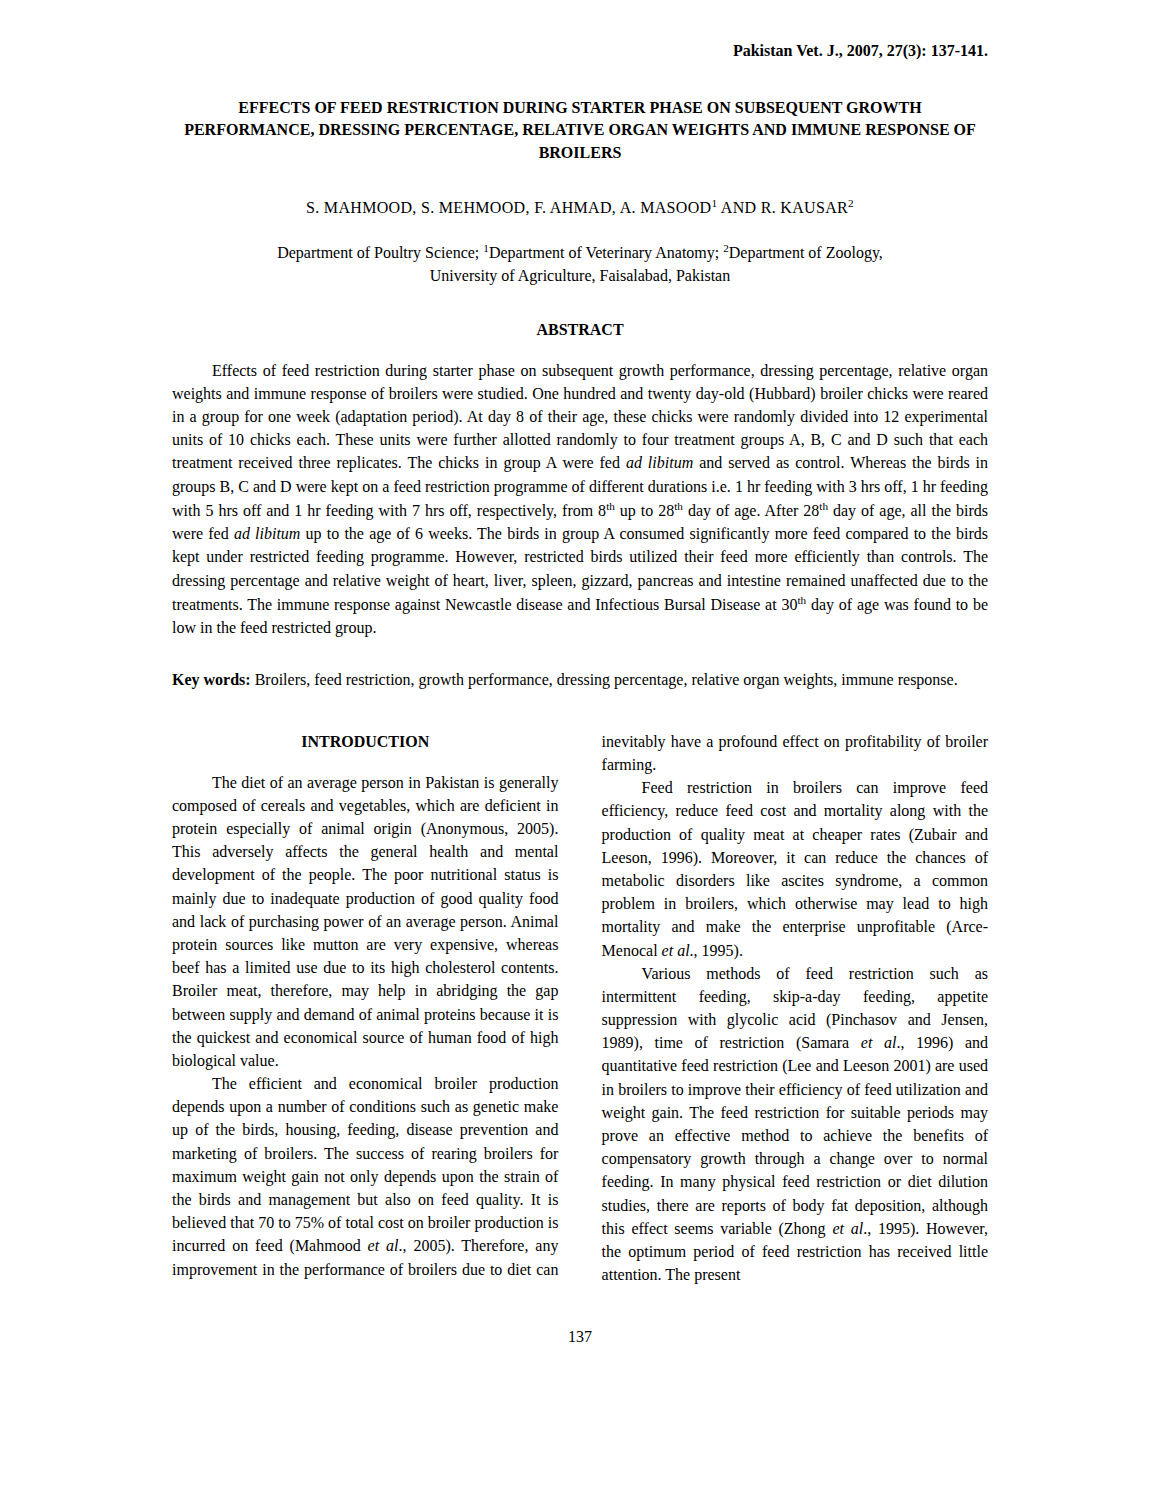Pakistan Vet. J., 2007, 27(3): 137-141.
Effects of Feed Restriction During Starter Phase on Subsequent Growth Performance, Dressing Percentage, Relative Organ Weights and Immune Response of Broilers
S. MAHMOOD, S. MEHMOOD, F. AHMAD, A. MASOOD1 AND R. KAUSAR2
Department of Poultry Science; 1Department of Veterinary Anatomy; 2Department of Zoology,
University of Agriculture, Faisalabad, Pakistan
Abstract
Effects of feed restriction during starter phase on subsequent growth performance, dressing percentage, relative organ weights and immune response of broilers were studied. One hundred and twenty day-old (Hubbard) broiler chicks were reared in a group for one week (adaptation period). At day 8 of their age, these chicks were randomly divided into 12 experimental units of 10 chicks each. These units were further allotted randomly to four treatment groups A, B, C and D such that each treatment received three replicates. The chicks in group A were fed ad libitum and served as control. Whereas the birds in groups B, C and D were kept on a feed restriction programme of different durations i.e. 1 hr feeding with 3 hrs off, 1 hr feeding with 5 hrs off and 1 hr feeding with 7 hrs off, respectively, from 8th up to 28th day of age. After 28th day of age, all the birds were fed ad libitum up to the age of 6 weeks. The birds in group A consumed significantly more feed compared to the birds kept under restricted feeding programme. However, restricted birds utilized their feed more efficiently than controls. The dressing percentage and relative weight of heart, liver, spleen, gizzard, pancreas and intestine remained unaffected due to the treatments. The immune response against Newcastle disease and Infectious Bursal Disease at 30th day of age was found to be low in the feed restricted group.
Key words: Broilers, feed restriction, growth performance, dressing percentage, relative organ weights, immune response.
Introduction
The diet of an average person in Pakistan is generally composed of cereals and vegetables, which are deficient in protein especially of animal origin (Anonymous, 2005). This adversely affects the general health and mental development of the people. The poor nutritional status is mainly due to inadequate production of good quality food and lack of purchasing power of an average person. Animal protein sources like mutton are very expensive, whereas beef has a limited use due to its high cholesterol contents. Broiler meat, therefore, may help in abridging the gap between supply and demand of animal proteins because it is the quickest and economical source of human food of high biological value.
The efficient and economical broiler production depends upon a number of conditions such as genetic make up of the birds, housing, feeding, disease prevention and marketing of broilers. The success of rearing broilers for maximum weight gain not only depends upon the strain of the birds and management but also on feed quality. It is believed that 70 to 75% of total cost on broiler production is incurred on feed (Mahmood et al., 2005). Therefore, any improvement in the performance of broilers due to diet can inevitably have a profound effect on profitability of broiler farming.
Feed restriction in broilers can improve feed efficiency, reduce feed cost and mortality along with the production of quality meat at cheaper rates (Zubair and Leeson, 1996). Moreover, it can reduce the chances of metabolic disorders like ascites syndrome, a common problem in broilers, which otherwise may lead to high mortality and make the enterprise unprofitable (Arce-Menocal et al., 1995).
Various methods of feed restriction such as intermittent feeding, skip-a-day feeding, appetite suppression with glycolic acid (Pinchasov and Jensen, 1989), time of restriction (Samara et al., 1996) and quantitative feed restriction (Lee and Leeson 2001) are used in broilers to improve their efficiency of feed utilization and weight gain. The feed restriction for suitable periods may prove an effective method to achieve the benefits of compensatory growth through a change over to normal feeding. In many physical feed restriction or diet dilution studies, there are reports of body fat deposition, although this effect seems variable (Zhong et al., 1995). However, the optimum period of feed restriction has received little attention. The present
137